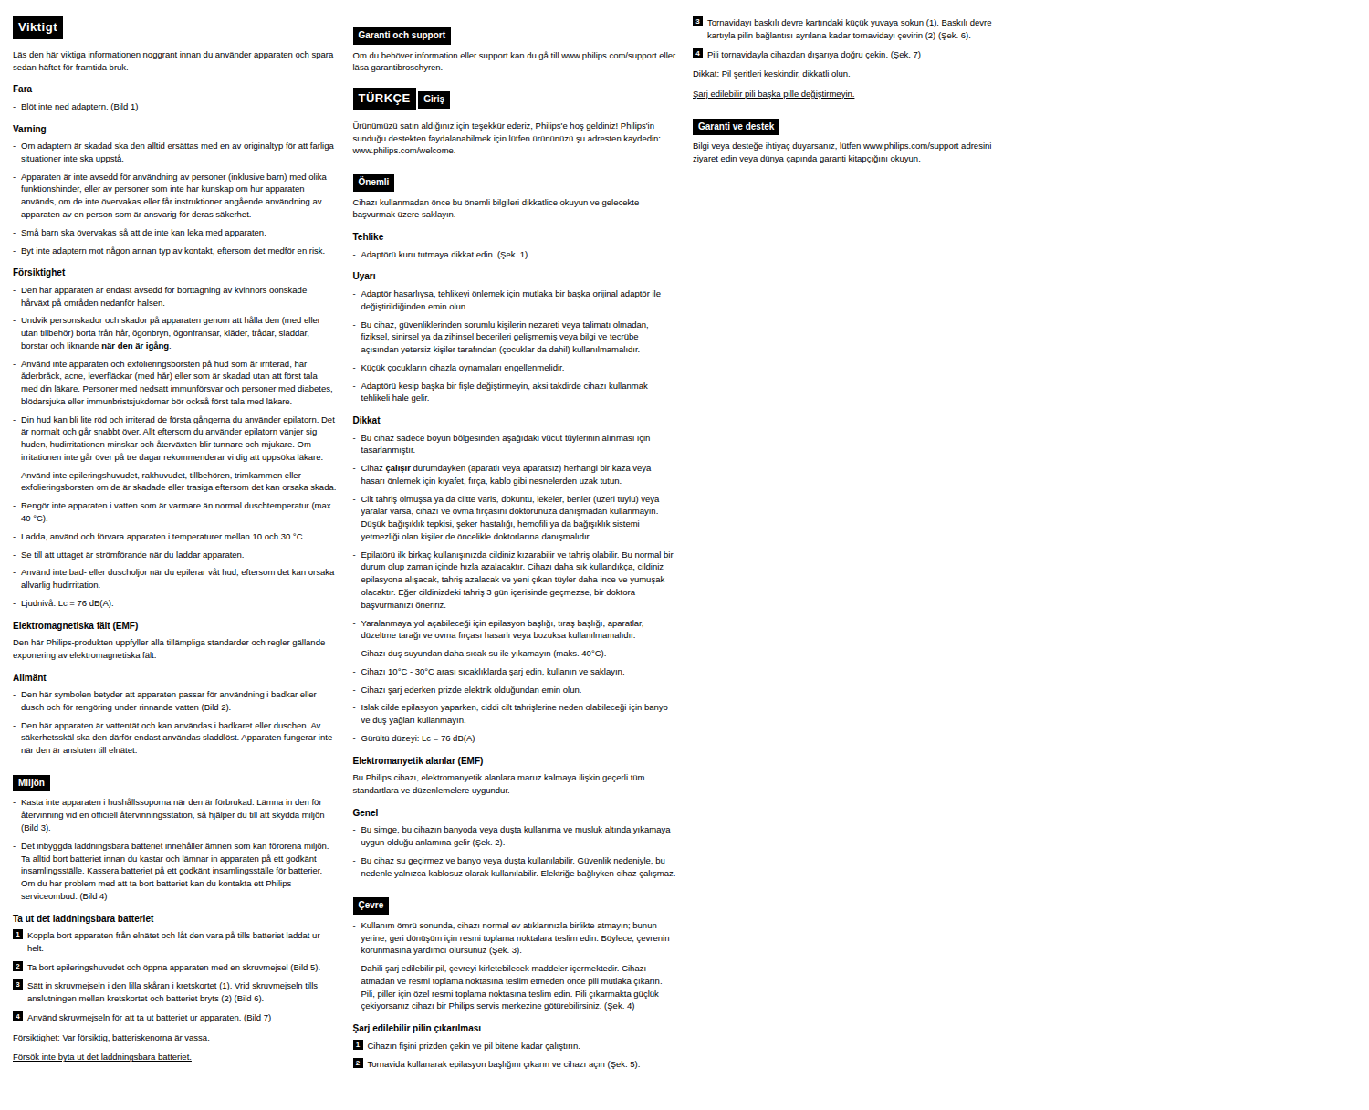Viktigt
Läs den här viktiga informationen noggrant innan du använder apparaten och spara sedan häftet för framtida bruk.
Fara
Blöt inte ned adaptern. (Bild 1)
Varning
Om adaptern är skadad ska den alltid ersättas med en av originaltyp för att farliga situationer inte ska uppstå.
Apparaten är inte avsedd för användning av personer (inklusive barn) med olika funktionshinder, eller av personer som inte har kunskap om hur apparaten används, om de inte övervakas eller får instruktioner angående användning av apparaten av en person som är ansvarig för deras säkerhet.
Små barn ska övervakas så att de inte kan leka med apparaten.
Byt inte adaptern mot någon annan typ av kontakt, eftersom det medför en risk.
Försiktighet
Den här apparaten är endast avsedd för borttagning av kvinnors oönskade hårväxt på områden nedanför halsen.
Undvik personskador och skador på apparaten genom att hålla den (med eller utan tillbehör) borta från hår, ögonbryn, ögonfransar, kläder, trådar, sladdar, borstar och liknande när den är igång.
Använd inte apparaten och exfolieringsborsten på hud som är irriterad, har åderbråck, acne, leverfläckar (med hår) eller som är skadad utan att först tala med din läkare. Personer med nedsatt immunförsvar och personer med diabetes, blödarsjuka eller immunbristsjukdomar bör också först tala med läkare.
Din hud kan bli lite röd och irriterad de första gångerna du använder epilatorn. Det är normalt och går snabbt över. Allt eftersom du använder epilatorn vänjer sig huden, hudirritationen minskar och återväxten blir tunnare och mjukare. Om irritationen inte går över på tre dagar rekommenderar vi dig att uppsöka läkare.
Använd inte epileringshuvudet, rakhuvudet, tillbehören, trimkammen eller exfolieringsborsten om de är skadade eller trasiga eftersom det kan orsaka skada.
Rengör inte apparaten i vatten som är varmare än normal duschtemperatur (max 40 °C).
Ladda, använd och förvara apparaten i temperaturer mellan 10 och 30 °C.
Se till att uttaget är strömförande när du laddar apparaten.
Använd inte bad- eller duscholjor när du epilerar våt hud, eftersom det kan orsaka allvarlig hudirritation.
Ljudnivå: Lc = 76 dB(A).
Elektromagnetiska fält (EMF)
Den här Philips-produkten uppfyller alla tillämpliga standarder och regler gällande exponering av elektromagnetiska fält.
Allmänt
Den här symbolen betyder att apparaten passar för användning i badkar eller dusch och för rengöring under rinnande vatten (Bild 2).
Den här apparaten är vattentät och kan användas i badkaret eller duschen. Av säkerhetsskäl ska den därför endast användas sladdlöst. Apparaten fungerar inte när den är ansluten till elnätet.
Miljön
Kasta inte apparaten i hushållssoporna när den är förbrukad. Lämna in den för återvinning vid en officiell återvinningsstation, så hjälper du till att skydda miljön (Bild 3).
Det inbyggda laddningsbara batteriet innehåller ämnen som kan förorena miljön. Ta alltid bort batteriet innan du kastar och lämnar in apparaten på ett godkänt insamlingsställe. Kassera batteriet på ett godkänt insamlingsställe för batterier. Om du har problem med att ta bort batteriet kan du kontakta ett Philips serviceombud. (Bild 4)
Ta ut det laddningsbara batteriet
Koppla bort apparaten från elnätet och låt den vara på tills batteriet laddat ur helt.
Ta bort epileringshuvudet och öppna apparaten med en skruvmejsel (Bild 5).
Sätt in skruvmejseln i den lilla skåran i kretskortet (1). Vrid skruvmejseln tills anslutningen mellan kretskortet och batteriet bryts (2) (Bild 6).
Använd skruvmejseln för att ta ut batteriet ur apparaten. (Bild 7)
Försiktighet: Var försiktig, batteriskenorna är vassa.
Försök inte byta ut det laddningsbara batteriet.
Garanti och support
Om du behöver information eller support kan du gå till www.philips.com/support eller läsa garantibroschyren.
TÜRKÇE
Giriş
Ürünümüzü satın aldığınız için teşekkür ederiz, Philips'e hoş geldiniz! Philips'in sunduğu destekten faydalanabilmek için lütfen ürününüzü şu adresten kaydedin: www.philips.com/welcome.
Önemli
Cihazı kullanmadan önce bu önemli bilgileri dikkatlice okuyun ve gelecekte başvurmak üzere saklayın.
Tehlike
Adaptörü kuru tutmaya dikkat edin. (Şek. 1)
Uyarı
Adaptör hasarlıysa, tehlikeyi önlemek için mutlaka bir başka orijinal adaptör ile değiştirildiğinden emin olun.
Bu cihaz, güvenliklerinden sorumlu kişilerin nezareti veya talimatı olmadan, fiziksel, sinirsel ya da zihinsel becerileri gelişmemiş veya bilgi ve tecrübe açısından yetersiz kişiler tarafından (çocuklar da dahil) kullanılmamalıdır.
Küçük çocukların cihazla oynamaları engellenmelidir.
Adaptörü kesip başka bir fişle değiştirmeyin, aksi takdirde cihazı kullanmak tehlikeli hale gelir.
Dikkat
Bu cihaz sadece boyun bölgesinden aşağıdaki vücut tüylerinin alınması için tasarlanmıştır.
Cihaz çalışır durumdayken (aparatlı veya aparatsız) herhangi bir kaza veya hasarı önlemek için kıyafet, fırça, kablo gibi nesnelerden uzak tutun.
Cilt tahriş olmuşsa ya da ciltte varis, döküntü, lekeler, benler (üzeri tüylü) veya yaralar varsa, cihazı ve ovma fırçasını doktorunuza danışmadan kullanmayın. Düşük bağışıklık tepkisi, şeker hastalığı, hemofili ya da bağışıklık sistemi yetmezliği olan kişiler de öncelikle doktorlarına danışmalıdır.
Epilatörü ilk birkaç kullanışınızda cildiniz kızarabilir ve tahriş olabilir. Bu normal bir durum olup zaman içinde hızla azalacaktır. Cihazı daha sık kullandıkça, cildiniz epilasyona alışacak, tahriş azalacak ve yeni çıkan tüyler daha ince ve yumuşak olacaktır. Eğer cildinizdeki tahriş 3 gün içerisinde geçmezse, bir doktora başvurmanızı öneririz.
Yaralanmaya yol açabileceği için epilasyon başlığı, tıraş başlığı, aparatlar, düzeltme tarağı ve ovma fırçası hasarlı veya bozuksa kullanılmamalıdır.
Cihazı duş suyundan daha sıcak su ile yıkamayın (maks. 40°C).
Cihazı 10°C - 30°C arası sıcaklıklarda şarj edin, kullanın ve saklayın.
Cihazı şarj ederken prizde elektrik olduğundan emin olun.
Islak cilde epilasyon yaparken, ciddi cilt tahrişlerine neden olabileceği için banyo ve duş yağları kullanmayın.
Gürültü düzeyi: Lc = 76 dB(A)
Elektromanyetik alanlar (EMF)
Bu Philips cihazı, elektromanyetik alanlara maruz kalmaya ilişkin geçerli tüm standartlara ve düzenlemelere uygundur.
Genel
Bu simge, bu cihazın banyoda veya duşta kullanıma ve musluk altında yıkamaya uygun olduğu anlamına gelir (Şek. 2).
Bu cihaz su geçirmez ve banyo veya duşta kullanılabilir. Güvenlik nedeniyle, bu nedenle yalnızca kablosuz olarak kullanılabilir. Elektriğe bağlıyken cihaz çalışmaz.
Çevre
Kullanım ömrü sonunda, cihazı normal ev atıklarınızla birlikte atmayın; bunun yerine, geri dönüşüm için resmi toplama noktalara teslim edin. Böylece, çevrenin korunmasına yardımcı olursunuz (Şek. 3).
Dahili şarj edilebilir pil, çevreyi kirletebilecek maddeler içermektedir. Cihazı atmadan ve resmi toplama noktasına teslim etmeden önce pili mutlaka çıkarın. Pili, piller için özel resmi toplama noktasına teslim edin. Pili çıkarmakta güçlük çekiyorsanız cihazı bir Philips servis merkezine götürebilirsiniz. (Şek. 4)
Şarj edilebilir pilin çıkarılması
Cihazın fişini prizden çekin ve pil bitene kadar çalıştırın.
Tornavida kullanarak epilasyon başlığını çıkarın ve cihazı açın (Şek. 5).
Tornavidayı baskılı devre kartındaki küçük yuvaya sokun (1). Baskılı devre kartıyla pilin bağlantısı ayrılana kadar tornavidayı çevirin (2) (Şek. 6).
Pili tornavidayla cihazdan dışarıya doğru çekin. (Şek. 7)
Dikkat: Pil şeritleri keskindir, dikkatli olun.
Şarj edilebilir pili başka pille değiştirmeyin.
Garanti ve destek
Bilgi veya desteğe ihtiyaç duyarsanız, lütfen www.philips.com/support adresini ziyaret edin veya dünya çapında garanti kitapçığını okuyun.